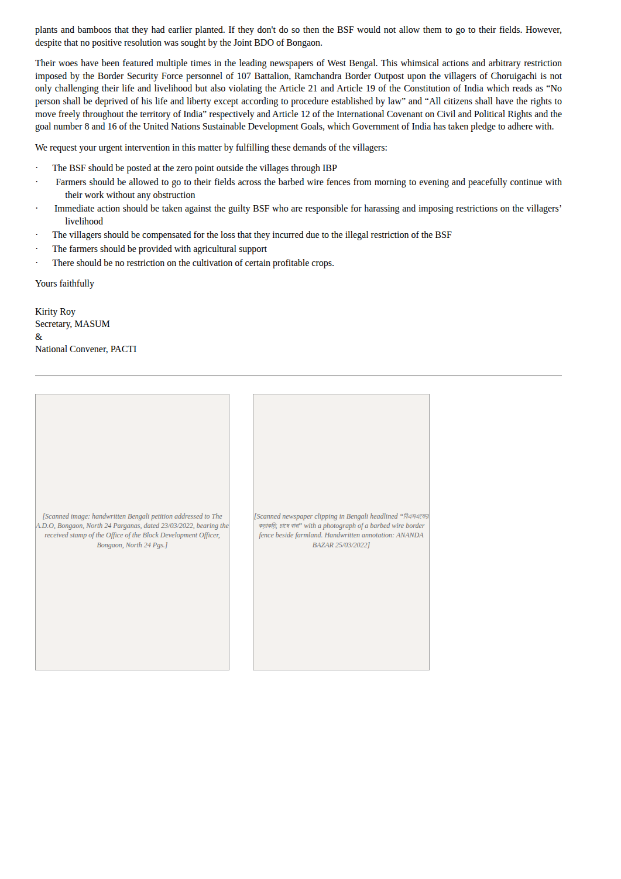plants and bamboos that they had earlier planted. If they don't do so then the BSF would not allow them to go to their fields. However, despite that no positive resolution was sought by the Joint BDO of Bongaon.
Their woes have been featured multiple times in the leading newspapers of West Bengal. This whimsical actions and arbitrary restriction imposed by the Border Security Force personnel of 107 Battalion, Ramchandra Border Outpost upon the villagers of Choruigachi is not only challenging their life and livelihood but also violating the Article 21 and Article 19 of the Constitution of India which reads as “No person shall be deprived of his life and liberty except according to procedure established by law” and “All citizens shall have the rights to move freely throughout the territory of India” respectively and Article 12 of the International Covenant on Civil and Political Rights and the goal number 8 and 16 of the United Nations Sustainable Development Goals, which Government of India has taken pledge to adhere with.
We request your urgent intervention in this matter by fulfilling these demands of the villagers:
The BSF should be posted at the zero point outside the villages through IBP
Farmers should be allowed to go to their fields across the barbed wire fences from morning to evening and peacefully continue with their work without any obstruction
Immediate action should be taken against the guilty BSF who are responsible for harassing and imposing restrictions on the villagers’ livelihood
The villagers should be compensated for the loss that they incurred due to the illegal restriction of the BSF
The farmers should be provided with agricultural support
There should be no restriction on the cultivation of certain profitable crops.
Yours faithfully
Kirity Roy
Secretary, MASUM
&
National Convener, PACTI
[Scanned image: handwritten Bengali petition addressed to The A.D.O, Bongaon, North 24 Parganas, dated 23/03/2022, bearing the received stamp of the Office of the Block Development Officer, Bongaon, North 24 Pgs.]
[Scanned newspaper clipping in Bengali headlined “বিএসএফের কড়াকড়ি, চাষে বাধা” with a photograph of a barbed wire border fence beside farmland. Handwritten annotation: ANANDA BAZAR 25/03/2022]